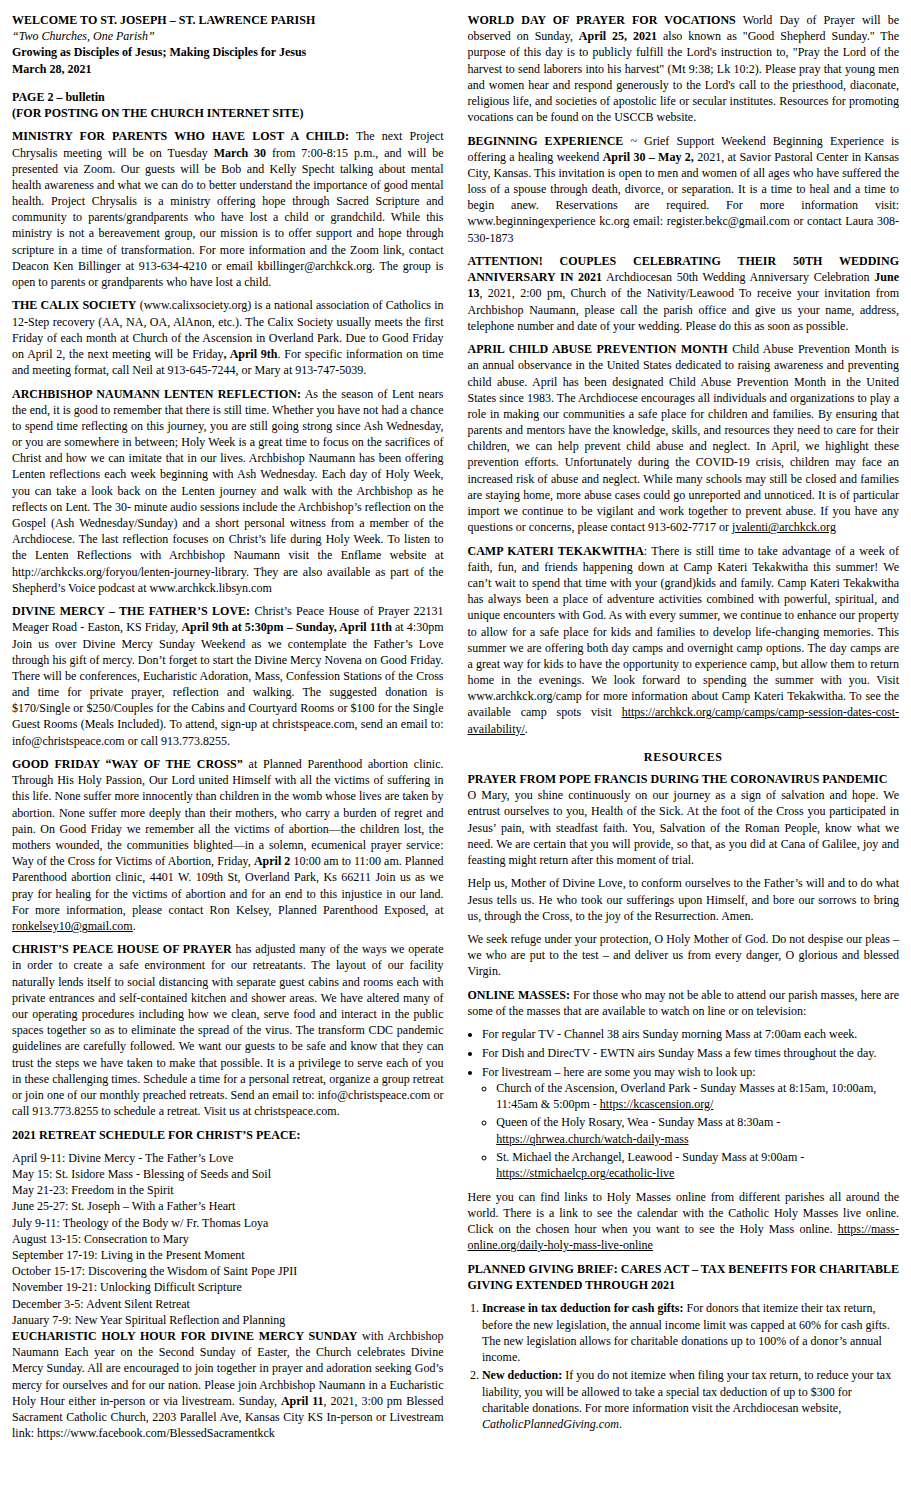WELCOME TO ST. JOSEPH – ST. LAWRENCE PARISH
“Two Churches, One Parish”
Growing as Disciples of Jesus; Making Disciples for Jesus
March 28, 2021
PAGE 2 – bulletin
(FOR POSTING ON THE CHURCH INTERNET SITE)
MINISTRY FOR PARENTS WHO HAVE LOST A CHILD: The next Project Chrysalis meeting will be on Tuesday March 30 from 7:00-8:15 p.m., and will be presented via Zoom. Our guests will be Bob and Kelly Specht talking about mental health awareness and what we can do to better understand the importance of good mental health. Project Chrysalis is a ministry offering hope through Sacred Scripture and community to parents/grandparents who have lost a child or grandchild. While this ministry is not a bereavement group, our mission is to offer support and hope through scripture in a time of transformation. For more information and the Zoom link, contact Deacon Ken Billinger at 913-634-4210 or email kbillinger@archkck.org. The group is open to parents or grandparents who have lost a child.
THE CALIX SOCIETY (www.calixsociety.org) is a national association of Catholics in 12-Step recovery (AA, NA, OA, AlAnon, etc.). The Calix Society usually meets the first Friday of each month at Church of the Ascension in Overland Park. Due to Good Friday on April 2, the next meeting will be Friday, April 9th. For specific information on time and meeting format, call Neil at 913-645-7244, or Mary at 913-747-5039.
ARCHBISHOP NAUMANN LENTEN REFLECTION: As the season of Lent nears the end, it is good to remember that there is still time. Whether you have not had a chance to spend time reflecting on this journey, you are still going strong since Ash Wednesday, or you are somewhere in between; Holy Week is a great time to focus on the sacrifices of Christ and how we can imitate that in our lives. Archbishop Naumann has been offering Lenten reflections each week beginning with Ash Wednesday. Each day of Holy Week, you can take a look back on the Lenten journey and walk with the Archbishop as he reflects on Lent. The 30- minute audio sessions include the Archbishop’s reflection on the Gospel (Ash Wednesday/Sunday) and a short personal witness from a member of the Archdiocese. The last reflection focuses on Christ’s life during Holy Week. To listen to the Lenten Reflections with Archbishop Naumann visit the Enflame website at http://archkcks.org/foryou/lenten-journey-library. They are also available as part of the Shepherd’s Voice podcast at www.archkck.libsyn.com
DIVINE MERCY – THE FATHER’S LOVE: Christ’s Peace House of Prayer 22131 Meager Road - Easton, KS Friday, April 9th at 5:30pm – Sunday, April 11th at 4:30pm Join us over Divine Mercy Sunday Weekend as we contemplate the Father’s Love through his gift of mercy. Don’t forget to start the Divine Mercy Novena on Good Friday. There will be conferences, Eucharistic Adoration, Mass, Confession Stations of the Cross and time for private prayer, reflection and walking. The suggested donation is $170/Single or $250/Couples for the Cabins and Courtyard Rooms or $100 for the Single Guest Rooms (Meals Included). To attend, sign-up at christspeace.com, send an email to: info@christspeace.com or call 913.773.8255.
GOOD FRIDAY “WAY OF THE CROSS” at Planned Parenthood abortion clinic. Through His Holy Passion, Our Lord united Himself with all the victims of suffering in this life. None suffer more innocently than children in the womb whose lives are taken by abortion. None suffer more deeply than their mothers, who carry a burden of regret and pain. On Good Friday we remember all the victims of abortion—the children lost, the mothers wounded, the communities blighted—in a solemn, ecumenical prayer service: Way of the Cross for Victims of Abortion, Friday, April 2 10:00 am to 11:00 am. Planned Parenthood abortion clinic, 4401 W. 109th St, Overland Park, Ks 66211 Join us as we pray for healing for the victims of abortion and for an end to this injustice in our land. For more information, please contact Ron Kelsey, Planned Parenthood Exposed, at ronkelsey10@gmail.com.
CHRIST’S PEACE HOUSE OF PRAYER has adjusted many of the ways we operate in order to create a safe environment for our retreatants. The layout of our facility naturally lends itself to social distancing with separate guest cabins and rooms each with private entrances and self-contained kitchen and shower areas. We have altered many of our operating procedures including how we clean, serve food and interact in the public spaces together so as to eliminate the spread of the virus. The transform CDC pandemic guidelines are carefully followed. We want our guests to be safe and know that they can trust the steps we have taken to make that possible. It is a privilege to serve each of you in these challenging times. Schedule a time for a personal retreat, organize a group retreat or join one of our monthly preached retreats. Send an email to: info@christspeace.com or call 913.773.8255 to schedule a retreat. Visit us at christspeace.com.
2021 RETREAT SCHEDULE FOR CHRIST’S PEACE:
April 9-11: Divine Mercy - The Father’s Love
May 15: St. Isidore Mass - Blessing of Seeds and Soil
May 21-23: Freedom in the Spirit
June 25-27: St. Joseph – With a Father’s Heart
July 9-11: Theology of the Body w/ Fr. Thomas Loya
August 13-15: Consecration to Mary
September 17-19: Living in the Present Moment
October 15-17: Discovering the Wisdom of Saint Pope JPII
November 19-21: Unlocking Difficult Scripture
December 3-5: Advent Silent Retreat
January 7-9: New Year Spiritual Reflection and Planning
EUCHARISTIC HOLY HOUR FOR DIVINE MERCY SUNDAY with Archbishop Naumann Each year on the Second Sunday of Easter, the Church celebrates Divine Mercy Sunday. All are encouraged to join together in prayer and adoration seeking God’s mercy for ourselves and for our nation. Please join Archbishop Naumann in a Eucharistic Holy Hour either in-person or via livestream. Sunday, April 11, 2021, 3:00 pm Blessed Sacrament Catholic Church, 2203 Parallel Ave, Kansas City KS In-person or Livestream link: https://www.facebook.com/BlessedSacramentkck
WORLD DAY OF PRAYER FOR VOCATIONS World Day of Prayer will be observed on Sunday, April 25, 2021 also known as "Good Shepherd Sunday." The purpose of this day is to publicly fulfill the Lord's instruction to, "Pray the Lord of the harvest to send laborers into his harvest" (Mt 9:38; Lk 10:2). Please pray that young men and women hear and respond generously to the Lord's call to the priesthood, diaconate, religious life, and societies of apostolic life or secular institutes. Resources for promoting vocations can be found on the USCCB website.
BEGINNING EXPERIENCE ~ Grief Support Weekend Beginning Experience is offering a healing weekend April 30 – May 2, 2021, at Savior Pastoral Center in Kansas City, Kansas. This invitation is open to men and women of all ages who have suffered the loss of a spouse through death, divorce, or separation. It is a time to heal and a time to begin anew. Reservations are required. For more information visit: www.beginningexperience kc.org email: register.bekc@gmail.com or contact Laura 308-530-1873
ATTENTION! COUPLES CELEBRATING THEIR 50TH WEDDING ANNIVERSARY IN 2021 Archdiocesan 50th Wedding Anniversary Celebration June 13, 2021, 2:00 pm, Church of the Nativity/Leawood To receive your invitation from Archbishop Naumann, please call the parish office and give us your name, address, telephone number and date of your wedding. Please do this as soon as possible.
APRIL CHILD ABUSE PREVENTION MONTH Child Abuse Prevention Month is an annual observance in the United States dedicated to raising awareness and preventing child abuse. April has been designated Child Abuse Prevention Month in the United States since 1983. The Archdiocese encourages all individuals and organizations to play a role in making our communities a safe place for children and families. By ensuring that parents and mentors have the knowledge, skills, and resources they need to care for their children, we can help prevent child abuse and neglect. In April, we highlight these prevention efforts. Unfortunately during the COVID-19 crisis, children may face an increased risk of abuse and neglect. While many schools may still be closed and families are staying home, more abuse cases could go unreported and unnoticed. It is of particular import we continue to be vigilant and work together to prevent abuse. If you have any questions or concerns, please contact 913-602-7717 or jvalenti@archkck.org
CAMP KATERI TEKAKWITHA: There is still time to take advantage of a week of faith, fun, and friends happening down at Camp Kateri Tekakwitha this summer! We can’t wait to spend that time with your (grand)kids and family. Camp Kateri Tekakwitha has always been a place of adventure activities combined with powerful, spiritual, and unique encounters with God. As with every summer, we continue to enhance our property to allow for a safe place for kids and families to develop life-changing memories. This summer we are offering both day camps and overnight camp options. The day camps are a great way for kids to have the opportunity to experience camp, but allow them to return home in the evenings. We look forward to spending the summer with you. Visit www.archkck.org/camp for more information about Camp Kateri Tekakwitha. To see the available camp spots visit https://archkck.org/camp/camps/camp-session-dates-cost-availability/.
RESOURCES
PRAYER FROM POPE FRANCIS DURING THE CORONAVIRUS PANDEMIC
O Mary, you shine continuously on our journey as a sign of salvation and hope. We entrust ourselves to you, Health of the Sick. At the foot of the Cross you participated in Jesus’ pain, with steadfast faith. You, Salvation of the Roman People, know what we need. We are certain that you will provide, so that, as you did at Cana of Galilee, joy and feasting might return after this moment of trial.
Help us, Mother of Divine Love, to conform ourselves to the Father’s will and to do what Jesus tells us. He who took our sufferings upon Himself, and bore our sorrows to bring us, through the Cross, to the joy of the Resurrection. Amen.
We seek refuge under your protection, O Holy Mother of God. Do not despise our pleas – we who are put to the test – and deliver us from every danger, O glorious and blessed Virgin.
ONLINE MASSES: For those who may not be able to attend our parish masses, here are some of the masses that are available to watch on line or on television:
For regular TV - Channel 38 airs Sunday morning Mass at 7:00am each week.
For Dish and DirecTV - EWTN airs Sunday Mass a few times throughout the day.
For livestream – here are some you may wish to look up:
Church of the Ascension, Overland Park - Sunday Masses at 8:15am, 10:00am, 11:45am & 5:00pm - https://kcascension.org/
Queen of the Holy Rosary, Wea - Sunday Mass at 8:30am - https://qhrwea.church/watch-daily-mass
St. Michael the Archangel, Leawood - Sunday Mass at 9:00am - https://stmichaelcp.org/ecatholic-live
Here you can find links to Holy Masses online from different parishes all around the world. There is a link to see the calendar with the Catholic Holy Masses live online. Click on the chosen hour when you want to see the Holy Mass online. https://mass-online.org/daily-holy-mass-live-online
PLANNED GIVING BRIEF: CARES ACT – TAX BENEFITS FOR CHARITABLE GIVING EXTENDED THROUGH 2021
Increase in tax deduction for cash gifts: For donors that itemize their tax return, before the new legislation, the annual income limit was capped at 60% for cash gifts. The new legislation allows for charitable donations up to 100% of a donor’s annual income.
New deduction: If you do not itemize when filing your tax return, to reduce your tax liability, you will be allowed to take a special tax deduction of up to $300 for charitable donations. For more information visit the Archdiocesan website, CatholicPlannedGiving.com.